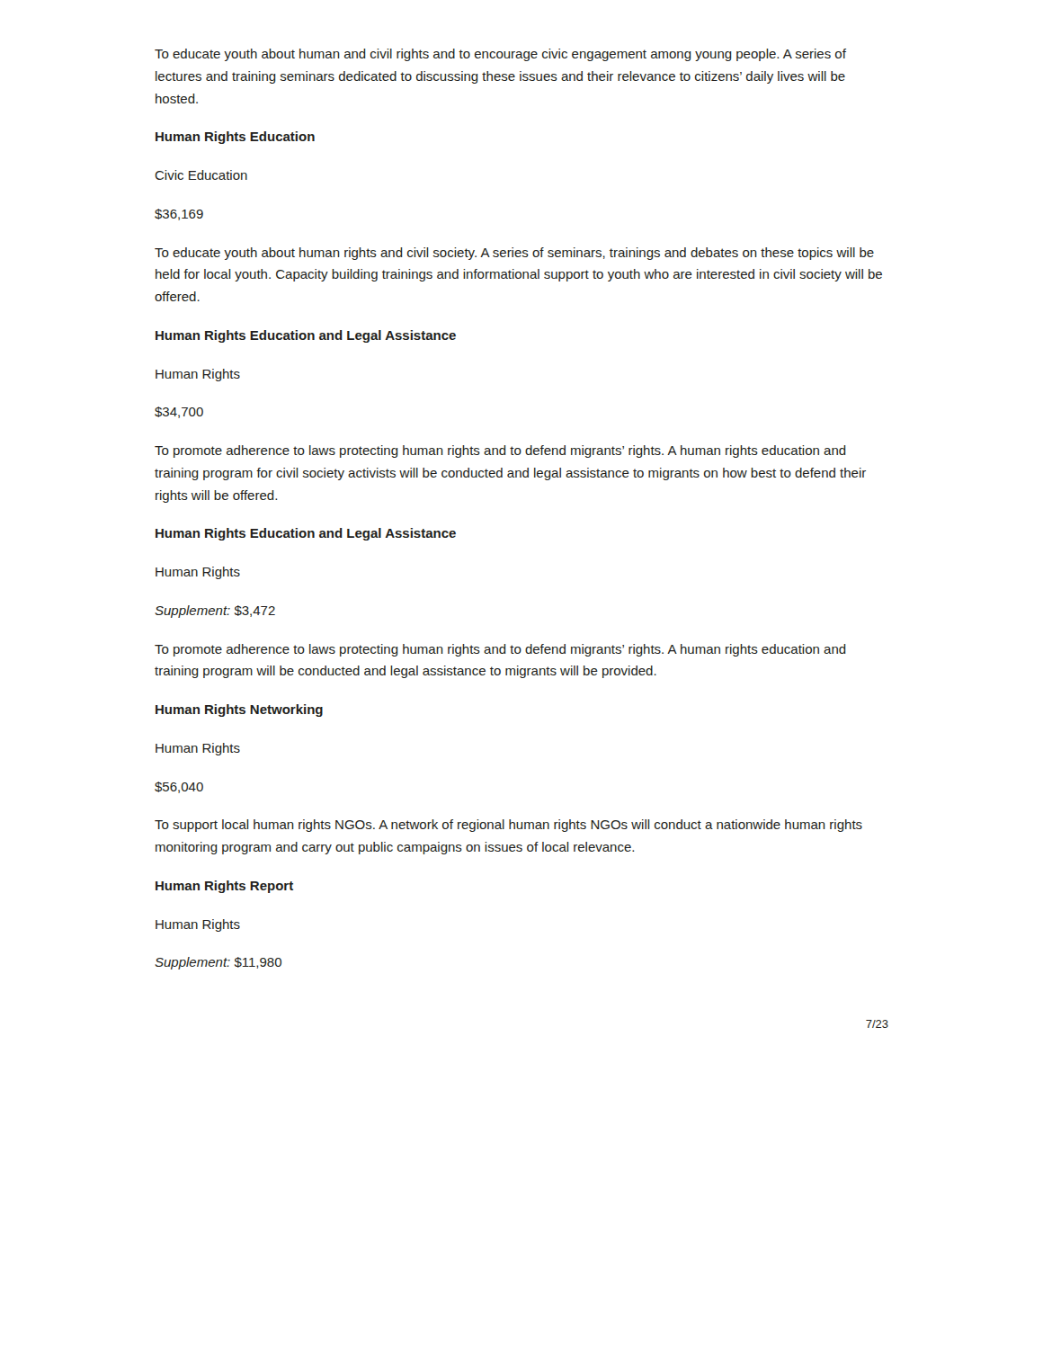To educate youth about human and civil rights and to encourage civic engagement among young people. A series of lectures and training seminars dedicated to discussing these issues and their relevance to citizens’ daily lives will be hosted.
Human Rights Education
Civic Education
$36,169
To educate youth about human rights and civil society. A series of seminars, trainings and debates on these topics will be held for local youth. Capacity building trainings and informational support to youth who are interested in civil society will be offered.
Human Rights Education and Legal Assistance
Human Rights
$34,700
To promote adherence to laws protecting human rights and to defend migrants’ rights. A human rights education and training program for civil society activists will be conducted and legal assistance to migrants on how best to defend their rights will be offered.
Human Rights Education and Legal Assistance
Human Rights
Supplement: $3,472
To promote adherence to laws protecting human rights and to defend migrants’ rights. A human rights education and training program will be conducted and legal assistance to migrants will be provided.
Human Rights Networking
Human Rights
$56,040
To support local human rights NGOs. A network of regional human rights NGOs will conduct a nationwide human rights monitoring program and carry out public campaigns on issues of local relevance.
Human Rights Report
Human Rights
Supplement: $11,980
7/23